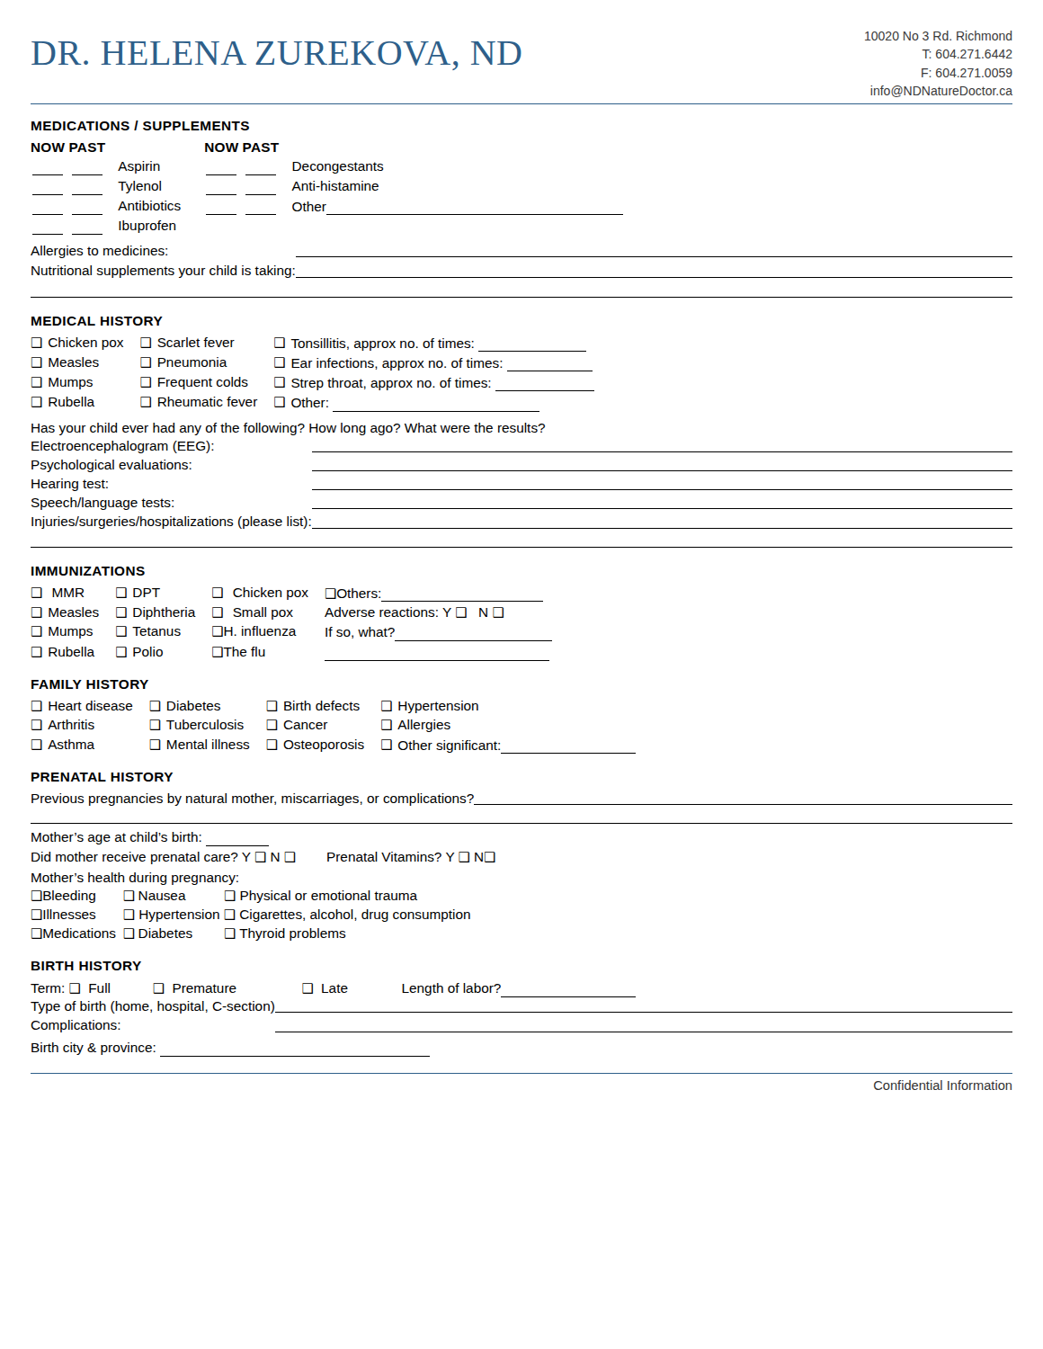DR. HELENA ZUREKOVA, ND
10020 No 3 Rd. Richmond
T: 604.271.6442
F: 604.271.0059
info@NDNatureDoctor.ca
MEDICATIONS / SUPPLEMENTS
| NOW | PAST | | NOW | PAST | |
| | | Aspirin | | | Decongestants |
| | | Tylenol | | | Anti‑histamine |
| | | Antibiotics | | | Other |
| | | Ibuprofen | | | |
| Allergies to medicines: | |
| Nutritional supplements your child is taking: | |
MEDICAL HISTORY
| ❑ | Chicken pox | ❑ | Scarlet fever | ❑ | Tonsillitis, approx no. of times: |
| ❑ | Measles | ❑ | Pneumonia | ❑ | Ear infections, approx no. of times: |
| ❑ | Mumps | ❑ | Frequent colds | ❑ | Strep throat, approx no. of times: |
| ❑ | Rubella | ❑ | Rheumatic fever | ❑ | Other: |
Has your child ever had any of the following? How long ago? What were the results?
| Electroencephalogram (EEG): | |
| Psychological evaluations: | |
| Hearing test: | |
| Speech/language tests: | |
| Injuries/surgeries/hospitalizations (please list): | |
IMMUNIZATIONS
| ❑ | MMR | ❑ | DPT | ❑ | Chicken pox | ❑ Others: |
| ❑ | Measles | ❑ | Diphtheria | ❑ | Small pox | Adverse reactions: Y ❑ N ❑ |
| ❑ | Mumps | ❑ | Tetanus | ❑ H. influenza | If so, what? |
| ❑ | Rubella | ❑ | Polio | ❑ The flu | |
FAMILY HISTORY
| ❑ | Heart disease | ❑ | Diabetes | ❑ | Birth defects | ❑ | Hypertension |
| ❑ | Arthritis | ❑ | Tuberculosis | ❑ | Cancer | ❑ | Allergies |
| ❑ | Asthma | ❑ | Mental illness | ❑ | Osteoporosis | ❑ | Other significant: |
PRENATAL HISTORY
| Previous pregnancies by natural mother, miscarriages, or complications? | |
Mother’s age at child’s birth:
Did mother receive prenatal care? Y ❑ N ❑ Prenatal Vitamins? Y ❑ N❑
Mother’s health during pregnancy:
| ❑ | Bleeding | ❑ | Nausea | ❑ Physical or emotional trauma |
| ❑ | Illnesses | ❑ Hypertension ❑ Cigarettes, alcohol, drug consumption |
| ❑ | Medications | ❑ | Diabetes | ❑ Thyroid problems |
BIRTH HISTORY
Term: ❑ Full ❑ Premature ❑ Late Length of labor?
| Type of birth (home, hospital, C‑section) | |
| Complications: | |
Birth city & province:
Confidential Information